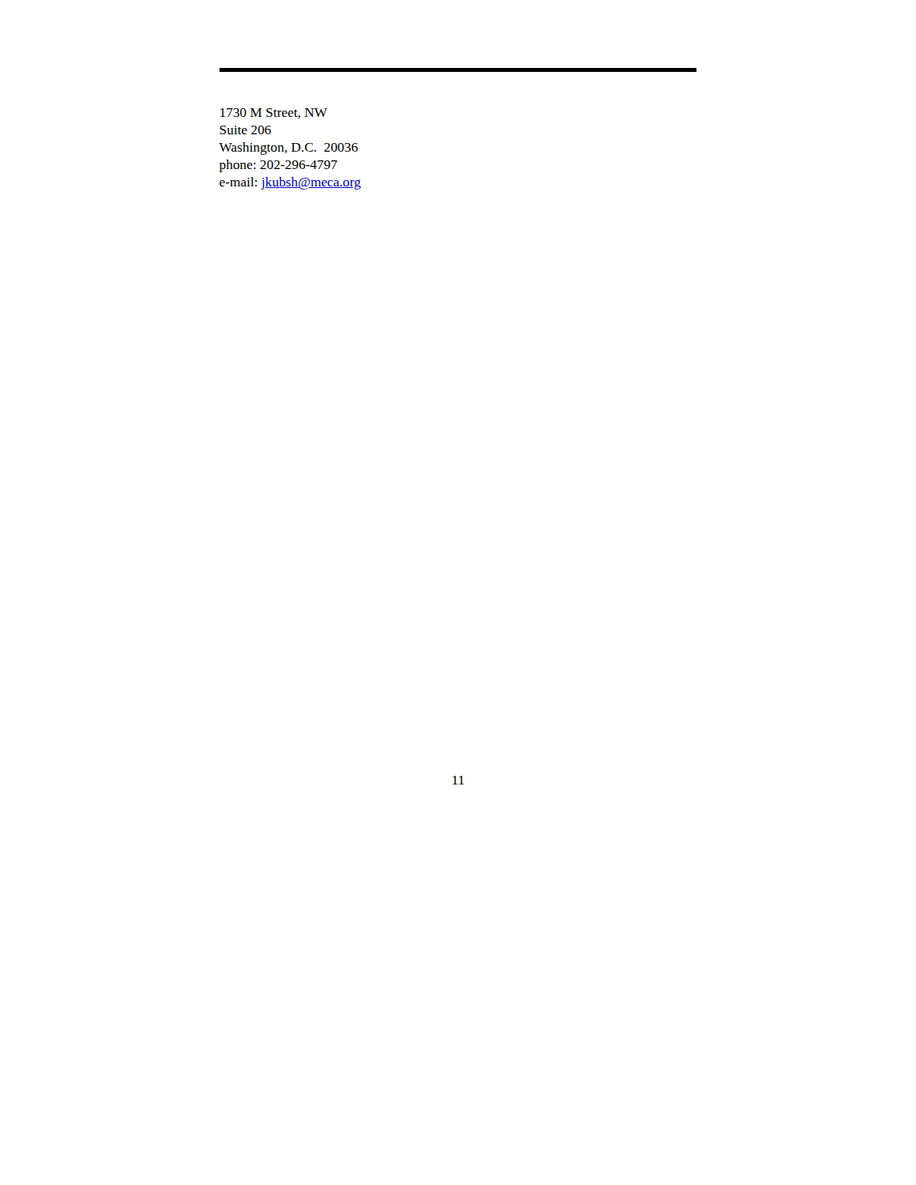1730 M Street, NW
Suite 206
Washington, D.C. 20036
phone: 202-296-4797
e-mail: jkubsh@meca.org
11